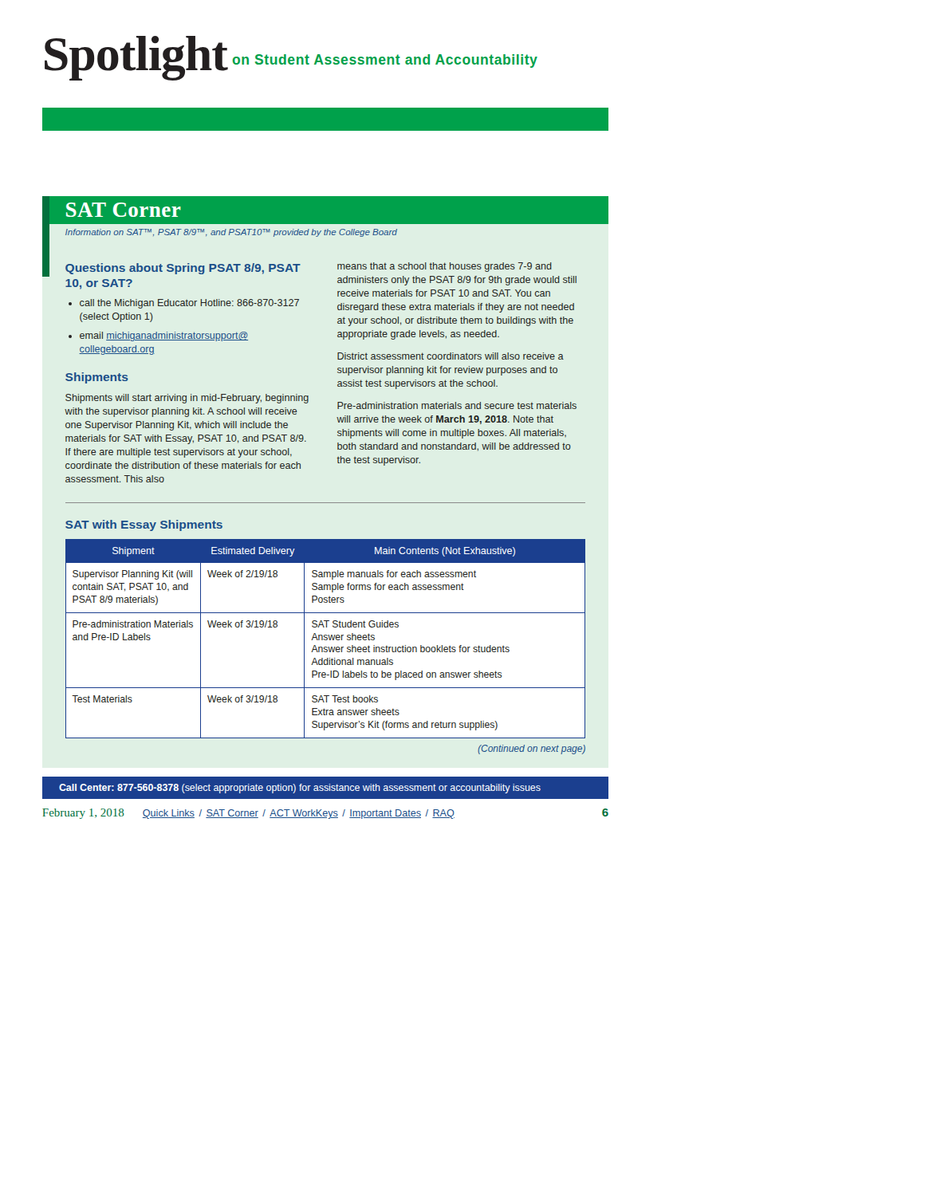Spotlight on Student Assessment and Accountability
SAT Corner
Information on SAT™, PSAT 8/9™, and PSAT10™ provided by the College Board
Questions about Spring PSAT 8/9, PSAT 10, or SAT?
call the Michigan Educator Hotline: 866-870-3127 (select Option 1)
email michiganadministratorsupport@ collegeboard.org
Shipments
Shipments will start arriving in mid-February, beginning with the supervisor planning kit. A school will receive one Supervisor Planning Kit, which will include the materials for SAT with Essay, PSAT 10, and PSAT 8/9. If there are multiple test supervisors at your school, coordinate the distribution of these materials for each assessment. This also
means that a school that houses grades 7-9 and administers only the PSAT 8/9 for 9th grade would still receive materials for PSAT 10 and SAT. You can disregard these extra materials if they are not needed at your school, or distribute them to buildings with the appropriate grade levels, as needed.
District assessment coordinators will also receive a supervisor planning kit for review purposes and to assist test supervisors at the school.
Pre-administration materials and secure test materials will arrive the week of March 19, 2018. Note that shipments will come in multiple boxes. All materials, both standard and nonstandard, will be addressed to the test supervisor.
SAT with Essay Shipments
| Shipment | Estimated Delivery | Main Contents (Not Exhaustive) |
| --- | --- | --- |
| Supervisor Planning Kit (will contain SAT, PSAT 10, and PSAT 8/9 materials) | Week of 2/19/18 | Sample manuals for each assessment Sample forms for each assessment Posters |
| Pre-administration Materials and Pre-ID Labels | Week of 3/19/18 | SAT Student Guides Answer sheets Answer sheet instruction booklets for students Additional manuals Pre-ID labels to be placed on answer sheets |
| Test Materials | Week of 3/19/18 | SAT Test books Extra answer sheets Supervisor’s Kit (forms and return supplies) |
(Continued on next page)
Call Center: 877-560-8378 (select appropriate option) for assistance with assessment or accountability issues
February 1, 2018 Quick Links / SAT Corner / ACT WorkKeys / Important Dates / RAQ 6